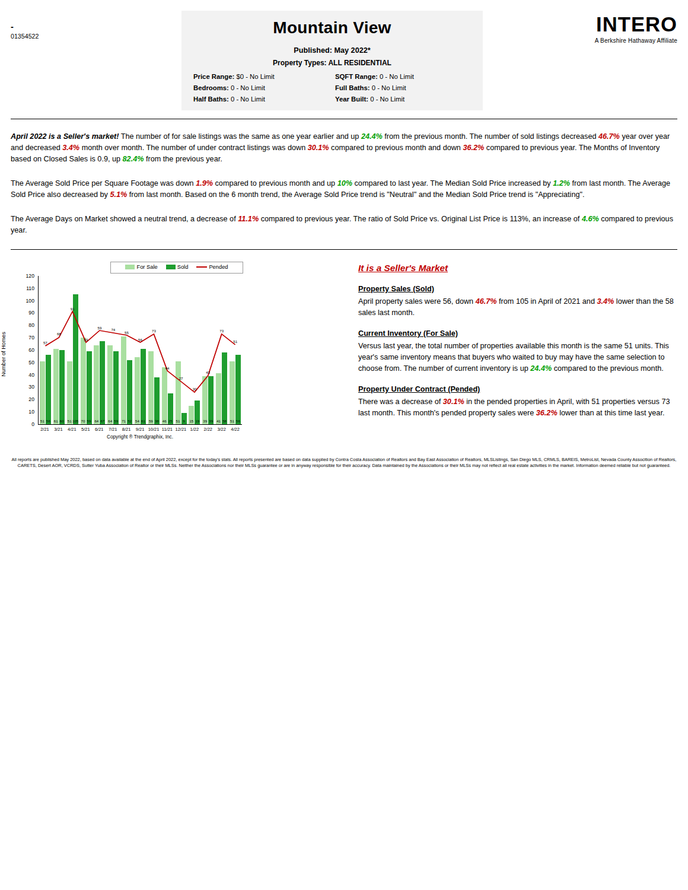- 01354522
Mountain View
Published: May 2022*
Property Types: ALL RESIDENTIAL
Price Range: $0 - No Limit
SQFT Range: 0 - No Limit
Bedrooms: 0 - No Limit
Full Baths: 0 - No Limit
Half Baths: 0 - No Limit
Year Built: 0 - No Limit
INTERO
A Berkshire Hathaway Affiliate
April 2022 is a Seller's market! The number of for sale listings was the same as one year earlier and up 24.4% from the previous month. The number of sold listings decreased 46.7% year over year and decreased 3.4% month over month. The number of under contract listings was down 30.1% compared to previous month and down 36.2% compared to previous year. The Months of Inventory based on Closed Sales is 0.9, up 82.4% from the previous year.
The Average Sold Price per Square Footage was down 1.9% compared to previous month and up 10% compared to last year. The Median Sold Price increased by 1.2% from last month. The Average Sold Price also decreased by 5.1% from last month. Based on the 6 month trend, the Average Sold Price trend is "Neutral" and the Median Sold Price trend is "Appreciating".
The Average Days on Market showed a neutral trend, a decrease of 11.1% compared to previous year. The ratio of Sold Price vs. Original List Price is 113%, an increase of 4.6% compared to previous year.
For Sale Sold Pended
120
110
100
90
80
70
60
50
40
30
20
10
0
Number of Homes
51
56
61
60
51
105
70
59
64
67
64
59
71
52
54
61
59
38
46
25
51
9
15
19
39
39
41
58
51
56
57
68
91
59
59
74
55
56
73
44
27
30
43
73
51
2/21
3/21
4/21
5/21
6/21
7/21
8/21
9/21
10/21
11/21
12/21
1/22
2/22
3/22
4/22
Copyright ® Trendgraphix, Inc.
It is a Seller's Market
Property Sales (Sold)
April property sales were 56, down 46.7% from 105 in April of 2021 and 3.4% lower than the 58 sales last month.
Current Inventory (For Sale)
Versus last year, the total number of properties available this month is the same 51 units. This year's same inventory means that buyers who waited to buy may have the same selection to choose from. The number of current inventory is up 24.4% compared to the previous month.
Property Under Contract (Pended)
There was a decrease of 30.1% in the pended properties in April, with 51 properties versus 73 last month. This month's pended property sales were 36.2% lower than at this time last year.
All reports are published May 2022, based on data available at the end of April 2022, except for the today's stats. All reports presented are based on data supplied by Contra Costa Association of Realtors and Bay East Association of Realtors, MLSListings, San Diego MLS, CRMLS, BAREIS, MetroList, Nevada County Assocition of Realtors, CARETS, Desert AOR, VCRDS, Sutter Yuba Association of Realtor or their MLSs. Neither the Associations nor their MLSs guarantee or are in anyway responsible for their accuracy. Data maintained by the Associations or their MLSs may not reflect all real estate activities in the market. Information deemed reliable but not guaranteed.